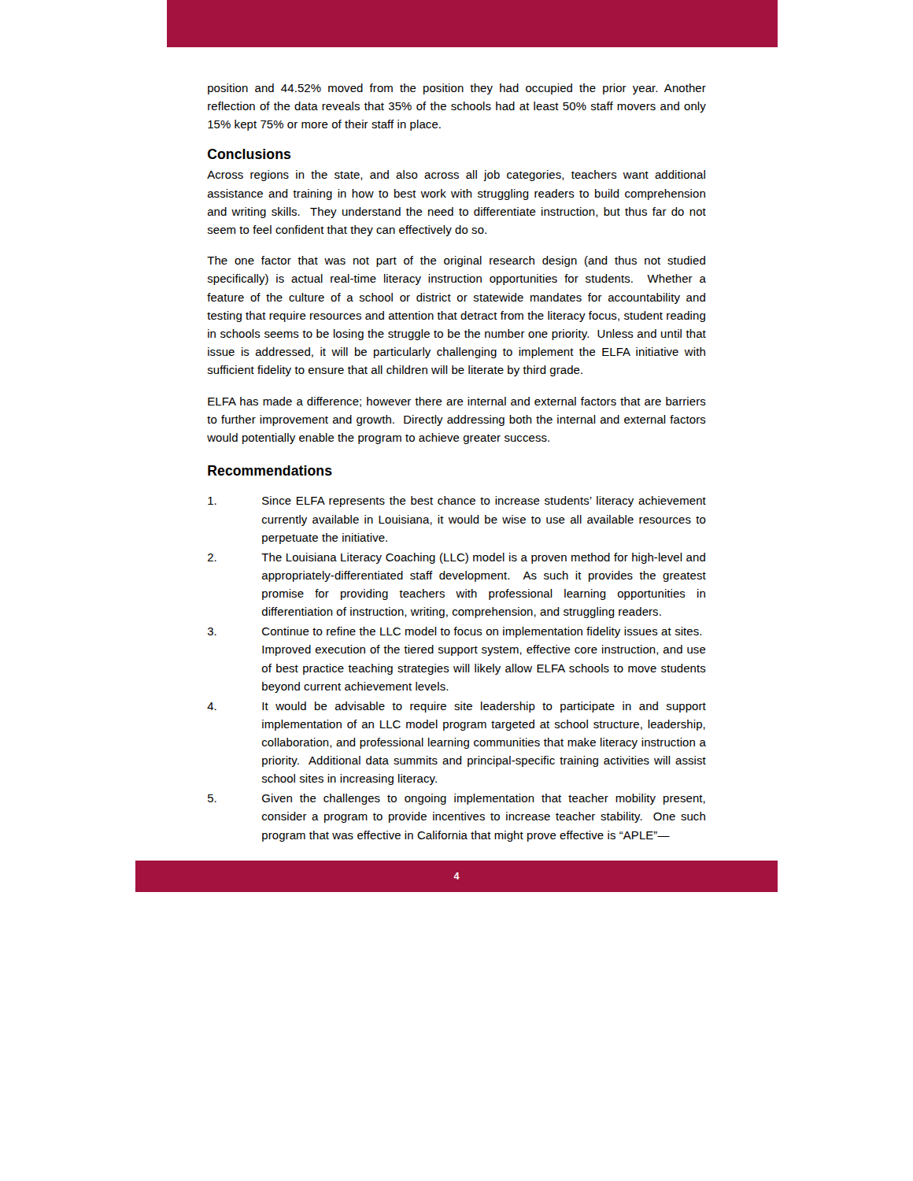position and 44.52% moved from the position they had occupied the prior year. Another reflection of the data reveals that 35% of the schools had at least 50% staff movers and only 15% kept 75% or more of their staff in place.
Conclusions
Across regions in the state, and also across all job categories, teachers want additional assistance and training in how to best work with struggling readers to build comprehension and writing skills. They understand the need to differentiate instruction, but thus far do not seem to feel confident that they can effectively do so.
The one factor that was not part of the original research design (and thus not studied specifically) is actual real-time literacy instruction opportunities for students. Whether a feature of the culture of a school or district or statewide mandates for accountability and testing that require resources and attention that detract from the literacy focus, student reading in schools seems to be losing the struggle to be the number one priority. Unless and until that issue is addressed, it will be particularly challenging to implement the ELFA initiative with sufficient fidelity to ensure that all children will be literate by third grade.
ELFA has made a difference; however there are internal and external factors that are barriers to further improvement and growth. Directly addressing both the internal and external factors would potentially enable the program to achieve greater success.
Recommendations
Since ELFA represents the best chance to increase students’ literacy achievement currently available in Louisiana, it would be wise to use all available resources to perpetuate the initiative.
The Louisiana Literacy Coaching (LLC) model is a proven method for high-level and appropriately-differentiated staff development. As such it provides the greatest promise for providing teachers with professional learning opportunities in differentiation of instruction, writing, comprehension, and struggling readers.
Continue to refine the LLC model to focus on implementation fidelity issues at sites. Improved execution of the tiered support system, effective core instruction, and use of best practice teaching strategies will likely allow ELFA schools to move students beyond current achievement levels.
It would be advisable to require site leadership to participate in and support implementation of an LLC model program targeted at school structure, leadership, collaboration, and professional learning communities that make literacy instruction a priority. Additional data summits and principal-specific training activities will assist school sites in increasing literacy.
Given the challenges to ongoing implementation that teacher mobility present, consider a program to provide incentives to increase teacher stability. One such program that was effective in California that might prove effective is “APLE”—
4